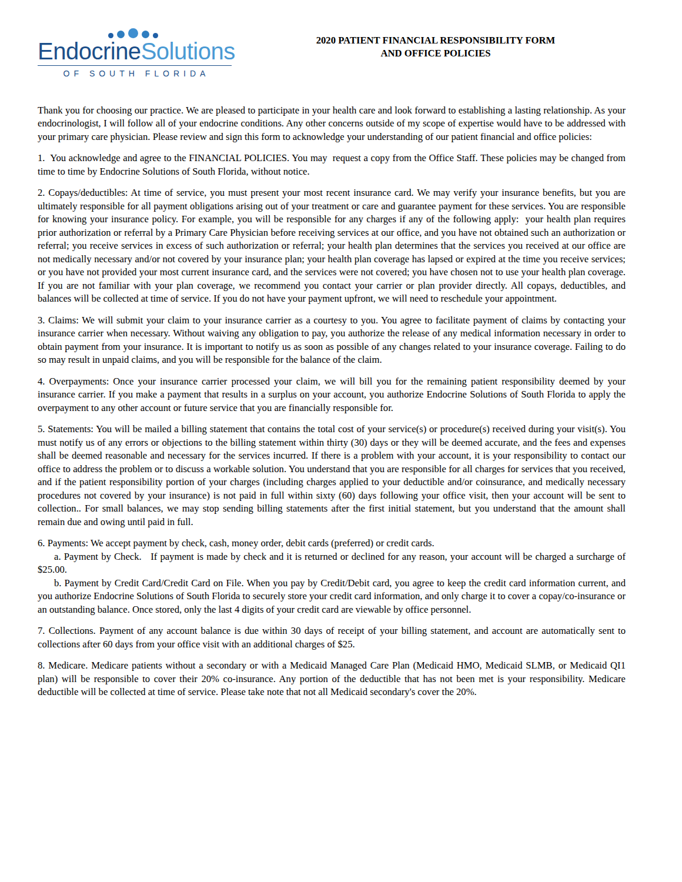Endocrine Solutions
OF SOUTH FLORIDA
2020 PATIENT FINANCIAL RESPONSIBILITY FORM
AND OFFICE POLICIES
Thank you for choosing our practice. We are pleased to participate in your health care and look forward to establishing a lasting relationship. As your endocrinologist, I will follow all of your endocrine conditions. Any other concerns outside of my scope of expertise would have to be addressed with your primary care physician. Please review and sign this form to acknowledge your understanding of our patient financial and office policies:
1. You acknowledge and agree to the FINANCIAL POLICIES. You may request a copy from the Office Staff. These policies may be changed from time to time by Endocrine Solutions of South Florida, without notice.
2. Copays/deductibles: At time of service, you must present your most recent insurance card. We may verify your insurance benefits, but you are ultimately responsible for all payment obligations arising out of your treatment or care and guarantee payment for these services. You are responsible for knowing your insurance policy. For example, you will be responsible for any charges if any of the following apply: your health plan requires prior authorization or referral by a Primary Care Physician before receiving services at our office, and you have not obtained such an authorization or referral; you receive services in excess of such authorization or referral; your health plan determines that the services you received at our office are not medically necessary and/or not covered by your insurance plan; your health plan coverage has lapsed or expired at the time you receive services; or you have not provided your most current insurance card, and the services were not covered; you have chosen not to use your health plan coverage. If you are not familiar with your plan coverage, we recommend you contact your carrier or plan provider directly. All copays, deductibles, and balances will be collected at time of service. If you do not have your payment upfront, we will need to reschedule your appointment.
3. Claims: We will submit your claim to your insurance carrier as a courtesy to you. You agree to facilitate payment of claims by contacting your insurance carrier when necessary. Without waiving any obligation to pay, you authorize the release of any medical information necessary in order to obtain payment from your insurance. It is important to notify us as soon as possible of any changes related to your insurance coverage. Failing to do so may result in unpaid claims, and you will be responsible for the balance of the claim.
4. Overpayments: Once your insurance carrier processed your claim, we will bill you for the remaining patient responsibility deemed by your insurance carrier. If you make a payment that results in a surplus on your account, you authorize Endocrine Solutions of South Florida to apply the overpayment to any other account or future service that you are financially responsible for.
5. Statements: You will be mailed a billing statement that contains the total cost of your service(s) or procedure(s) received during your visit(s). You must notify us of any errors or objections to the billing statement within thirty (30) days or they will be deemed accurate, and the fees and expenses shall be deemed reasonable and necessary for the services incurred. If there is a problem with your account, it is your responsibility to contact our office to address the problem or to discuss a workable solution. You understand that you are responsible for all charges for services that you received, and if the patient responsibility portion of your charges (including charges applied to your deductible and/or coinsurance, and medically necessary procedures not covered by your insurance) is not paid in full within sixty (60) days following your office visit, then your account will be sent to collection.. For small balances, we may stop sending billing statements after the first initial statement, but you understand that the amount shall remain due and owing until paid in full.
6. Payments: We accept payment by check, cash, money order, debit cards (preferred) or credit cards.
a. Payment by Check. If payment is made by check and it is returned or declined for any reason, your account will be charged a surcharge of $25.00.
b. Payment by Credit Card/Credit Card on File. When you pay by Credit/Debit card, you agree to keep the credit card information current, and you authorize Endocrine Solutions of South Florida to securely store your credit card information, and only charge it to cover a copay/co-insurance or an outstanding balance. Once stored, only the last 4 digits of your credit card are viewable by office personnel.
7. Collections. Payment of any account balance is due within 30 days of receipt of your billing statement, and account are automatically sent to collections after 60 days from your office visit with an additional charges of $25.
8. Medicare. Medicare patients without a secondary or with a Medicaid Managed Care Plan (Medicaid HMO, Medicaid SLMB, or Medicaid QI1 plan) will be responsible to cover their 20% co-insurance. Any portion of the deductible that has not been met is your responsibility. Medicare deductible will be collected at time of service. Please take note that not all Medicaid secondary's cover the 20%.